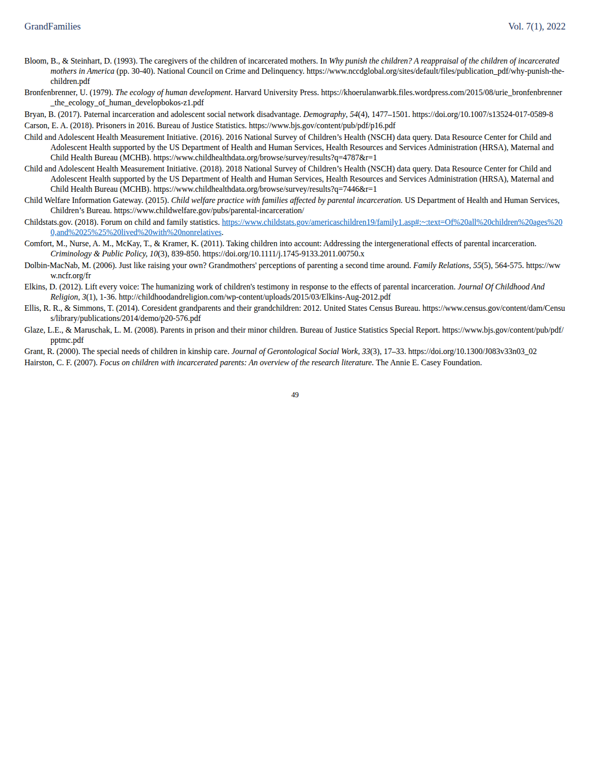GrandFamilies Vol. 7(1), 2022
Bloom, B., & Steinhart, D. (1993). The caregivers of the children of incarcerated mothers. In Why punish the children? A reappraisal of the children of incarcerated mothers in America (pp. 30-40). National Council on Crime and Delinquency. https://www.nccdglobal.org/sites/default/files/publication_pdf/why-punish-the-children.pdf
Bronfenbrenner, U. (1979). The ecology of human development. Harvard University Press. https://khoerulanwarbk.files.wordpress.com/2015/08/urie_bronfenbrenner_the_ecology_of_human_developbokos-z1.pdf
Bryan, B. (2017). Paternal incarceration and adolescent social network disadvantage. Demography, 54(4), 1477–1501. https://doi.org/10.1007/s13524-017-0589-8
Carson, E. A. (2018). Prisoners in 2016. Bureau of Justice Statistics. https://www.bjs.gov/content/pub/pdf/p16.pdf
Child and Adolescent Health Measurement Initiative. (2016). 2016 National Survey of Children’s Health (NSCH) data query. Data Resource Center for Child and Adolescent Health supported by the US Department of Health and Human Services, Health Resources and Services Administration (HRSA), Maternal and Child Health Bureau (MCHB). https://www.childhealthdata.org/browse/survey/results?q=4787&r=1
Child and Adolescent Health Measurement Initiative. (2018). 2018 National Survey of Children’s Health (NSCH) data query. Data Resource Center for Child and Adolescent Health supported by the US Department of Health and Human Services, Health Resources and Services Administration (HRSA), Maternal and Child Health Bureau (MCHB). https://www.childhealthdata.org/browse/survey/results?q=7446&r=1
Child Welfare Information Gateway. (2015). Child welfare practice with families affected by parental incarceration. US Department of Health and Human Services, Children’s Bureau. https://www.childwelfare.gov/pubs/parental-incarceration/
Childstats.gov. (2018). Forum on child and family statistics. https://www.childstats.gov/americaschildren19/family1.asp#:~:text=Of%20all%20children%20ages%200,and%2025%25%20lived%20with%20nonrelatives.
Comfort, M., Nurse, A. M., McKay, T., & Kramer, K. (2011). Taking children into account: Addressing the intergenerational effects of parental incarceration. Criminology & Public Policy, 10(3), 839-850. https://doi.org/10.1111/j.1745-9133.2011.00750.x
Dolbin-MacNab, M. (2006). Just like raising your own? Grandmothers' perceptions of parenting a second time around. Family Relations, 55(5), 564-575. https://www.ncfr.org/fr
Elkins, D. (2012). Lift every voice: The humanizing work of children's testimony in response to the effects of parental incarceration. Journal Of Childhood And Religion, 3(1), 1-36. http://childhoodandreligion.com/wp-content/uploads/2015/03/Elkins-Aug-2012.pdf
Ellis, R. R., & Simmons, T. (2014). Coresident grandparents and their grandchildren: 2012. United States Census Bureau. https://www.census.gov/content/dam/Census/library/publications/2014/demo/p20-576.pdf
Glaze, L.E., & Maruschak, L. M. (2008). Parents in prison and their minor children. Bureau of Justice Statistics Special Report. https://www.bjs.gov/content/pub/pdf/pptmc.pdf
Grant, R. (2000). The special needs of children in kinship care. Journal of Gerontological Social Work, 33(3), 17–33. https://doi.org/10.1300/J083v33n03_02
Hairston, C. F. (2007). Focus on children with incarcerated parents: An overview of the research literature. The Annie E. Casey Foundation.
49